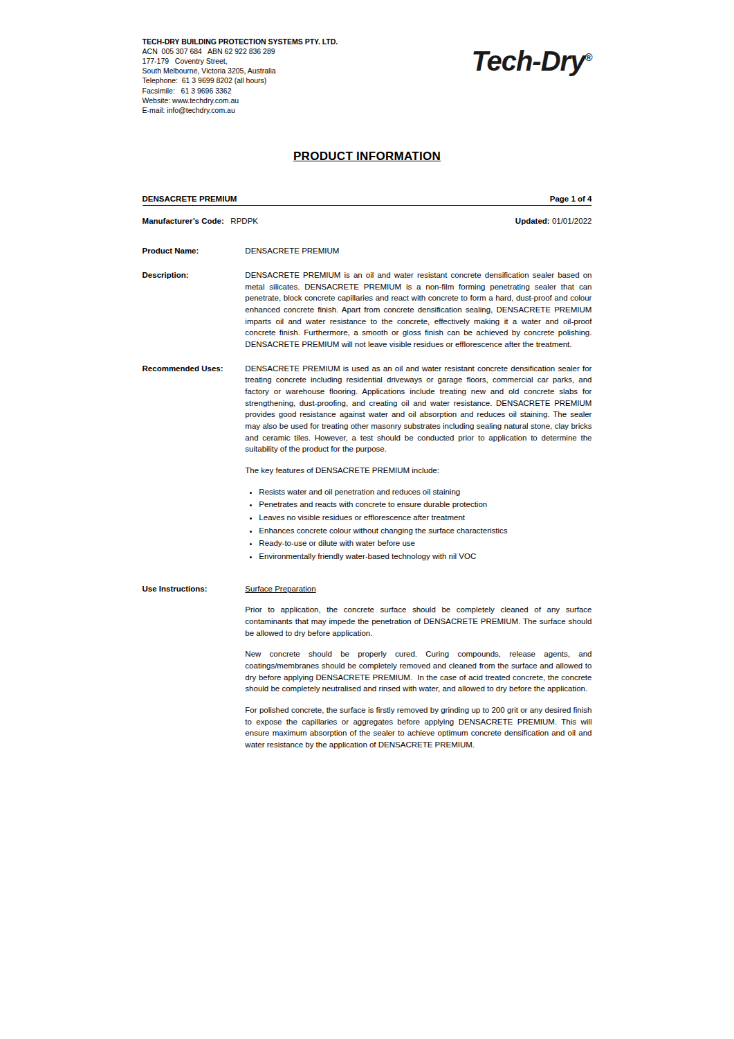TECH-DRY BUILDING PROTECTION SYSTEMS PTY. LTD.
ACN 005 307 684 ABN 62 922 836 289
177-179 Coventry Street,
South Melbourne, Victoria 3205, Australia
Telephone: 61 3 9699 8202 (all hours)
Facsimile: 61 3 9696 3362
Website: www.techdry.com.au
E-mail: info@techdry.com.au
Tech-Dry®
PRODUCT INFORMATION
DENSACRETE PREMIUM
Page 1 of 4
Manufacturer’s Code: RPDPK
Updated: 01/01/2022
Product Name:
DENSACRETE PREMIUM
Description:
DENSACRETE PREMIUM is an oil and water resistant concrete densification sealer based on metal silicates. DENSACRETE PREMIUM is a non-film forming penetrating sealer that can penetrate, block concrete capillaries and react with concrete to form a hard, dust-proof and colour enhanced concrete finish. Apart from concrete densification sealing, DENSACRETE PREMIUM imparts oil and water resistance to the concrete, effectively making it a water and oil-proof concrete finish. Furthermore, a smooth or gloss finish can be achieved by concrete polishing. DENSACRETE PREMIUM will not leave visible residues or efflorescence after the treatment.
Recommended Uses:
DENSACRETE PREMIUM is used as an oil and water resistant concrete densification sealer for treating concrete including residential driveways or garage floors, commercial car parks, and factory or warehouse flooring. Applications include treating new and old concrete slabs for strengthening, dust-proofing, and creating oil and water resistance. DENSACRETE PREMIUM provides good resistance against water and oil absorption and reduces oil staining. The sealer may also be used for treating other masonry substrates including sealing natural stone, clay bricks and ceramic tiles. However, a test should be conducted prior to application to determine the suitability of the product for the purpose.
The key features of DENSACRETE PREMIUM include:
Resists water and oil penetration and reduces oil staining
Penetrates and reacts with concrete to ensure durable protection
Leaves no visible residues or efflorescence after treatment
Enhances concrete colour without changing the surface characteristics
Ready-to-use or dilute with water before use
Environmentally friendly water-based technology with nil VOC
Use Instructions:
Surface Preparation
Prior to application, the concrete surface should be completely cleaned of any surface contaminants that may impede the penetration of DENSACRETE PREMIUM. The surface should be allowed to dry before application.
New concrete should be properly cured. Curing compounds, release agents, and coatings/membranes should be completely removed and cleaned from the surface and allowed to dry before applying DENSACRETE PREMIUM. In the case of acid treated concrete, the concrete should be completely neutralised and rinsed with water, and allowed to dry before the application.
For polished concrete, the surface is firstly removed by grinding up to 200 grit or any desired finish to expose the capillaries or aggregates before applying DENSACRETE PREMIUM. This will ensure maximum absorption of the sealer to achieve optimum concrete densification and oil and water resistance by the application of DENSACRETE PREMIUM.